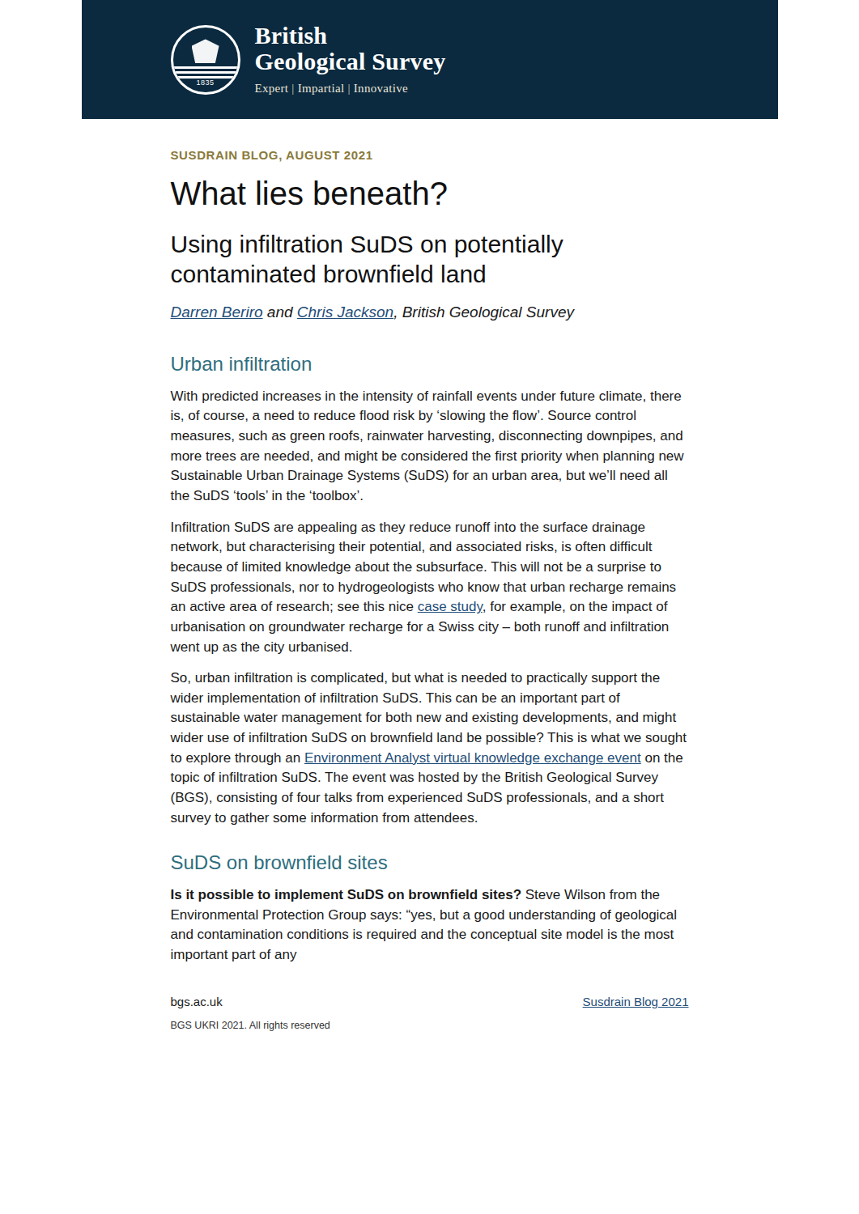1835
British
Geological Survey
Expert | Impartial | Innovative
Susdrain blog, August 2021
What lies beneath?
Using infiltration SuDS on potentially contaminated brownfield land
Darren Beriro and Chris Jackson, British Geological Survey
Urban infiltration
With predicted increases in the intensity of rainfall events under future climate, there is, of course, a need to reduce flood risk by ‘slowing the flow’. Source control measures, such as green roofs, rainwater harvesting, disconnecting downpipes, and more trees are needed, and might be considered the first priority when planning new Sustainable Urban Drainage Systems (SuDS) for an urban area, but we’ll need all the SuDS ‘tools’ in the ‘toolbox’.
Infiltration SuDS are appealing as they reduce runoff into the surface drainage network, but characterising their potential, and associated risks, is often difficult because of limited knowledge about the subsurface. This will not be a surprise to SuDS professionals, nor to hydrogeologists who know that urban recharge remains an active area of research; see this nice case study, for example, on the impact of urbanisation on groundwater recharge for a Swiss city – both runoff and infiltration went up as the city urbanised.
So, urban infiltration is complicated, but what is needed to practically support the wider implementation of infiltration SuDS. This can be an important part of sustainable water management for both new and existing developments, and might wider use of infiltration SuDS on brownfield land be possible? This is what we sought to explore through an Environment Analyst virtual knowledge exchange event on the topic of infiltration SuDS. The event was hosted by the British Geological Survey (BGS), consisting of four talks from experienced SuDS professionals, and a short survey to gather some information from attendees.
SuDS on brownfield sites
Is it possible to implement SuDS on brownfield sites? Steve Wilson from the Environmental Protection Group says: “yes, but a good understanding of geological and contamination conditions is required and the conceptual site model is the most important part of any
bgs.ac.uk
Susdrain Blog 2021
BGS UKRI 2021. All rights reserved